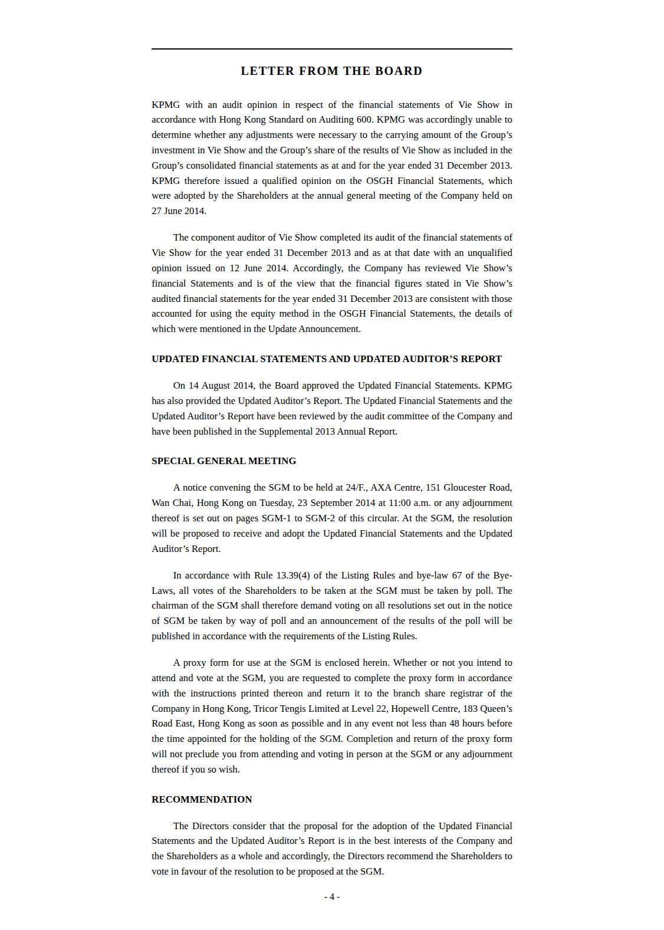LETTER FROM THE BOARD
KPMG with an audit opinion in respect of the financial statements of Vie Show in accordance with Hong Kong Standard on Auditing 600. KPMG was accordingly unable to determine whether any adjustments were necessary to the carrying amount of the Group’s investment in Vie Show and the Group’s share of the results of Vie Show as included in the Group’s consolidated financial statements as at and for the year ended 31 December 2013. KPMG therefore issued a qualified opinion on the OSGH Financial Statements, which were adopted by the Shareholders at the annual general meeting of the Company held on 27 June 2014.
The component auditor of Vie Show completed its audit of the financial statements of Vie Show for the year ended 31 December 2013 and as at that date with an unqualified opinion issued on 12 June 2014. Accordingly, the Company has reviewed Vie Show’s financial Statements and is of the view that the financial figures stated in Vie Show’s audited financial statements for the year ended 31 December 2013 are consistent with those accounted for using the equity method in the OSGH Financial Statements, the details of which were mentioned in the Update Announcement.
UPDATED FINANCIAL STATEMENTS AND UPDATED AUDITOR’S REPORT
On 14 August 2014, the Board approved the Updated Financial Statements. KPMG has also provided the Updated Auditor’s Report. The Updated Financial Statements and the Updated Auditor’s Report have been reviewed by the audit committee of the Company and have been published in the Supplemental 2013 Annual Report.
SPECIAL GENERAL MEETING
A notice convening the SGM to be held at 24/F., AXA Centre, 151 Gloucester Road, Wan Chai, Hong Kong on Tuesday, 23 September 2014 at 11:00 a.m. or any adjournment thereof is set out on pages SGM-1 to SGM-2 of this circular. At the SGM, the resolution will be proposed to receive and adopt the Updated Financial Statements and the Updated Auditor’s Report.
In accordance with Rule 13.39(4) of the Listing Rules and bye-law 67 of the Bye-Laws, all votes of the Shareholders to be taken at the SGM must be taken by poll. The chairman of the SGM shall therefore demand voting on all resolutions set out in the notice of SGM be taken by way of poll and an announcement of the results of the poll will be published in accordance with the requirements of the Listing Rules.
A proxy form for use at the SGM is enclosed herein. Whether or not you intend to attend and vote at the SGM, you are requested to complete the proxy form in accordance with the instructions printed thereon and return it to the branch share registrar of the Company in Hong Kong, Tricor Tengis Limited at Level 22, Hopewell Centre, 183 Queen’s Road East, Hong Kong as soon as possible and in any event not less than 48 hours before the time appointed for the holding of the SGM. Completion and return of the proxy form will not preclude you from attending and voting in person at the SGM or any adjournment thereof if you so wish.
RECOMMENDATION
The Directors consider that the proposal for the adoption of the Updated Financial Statements and the Updated Auditor’s Report is in the best interests of the Company and the Shareholders as a whole and accordingly, the Directors recommend the Shareholders to vote in favour of the resolution to be proposed at the SGM.
- 4 -